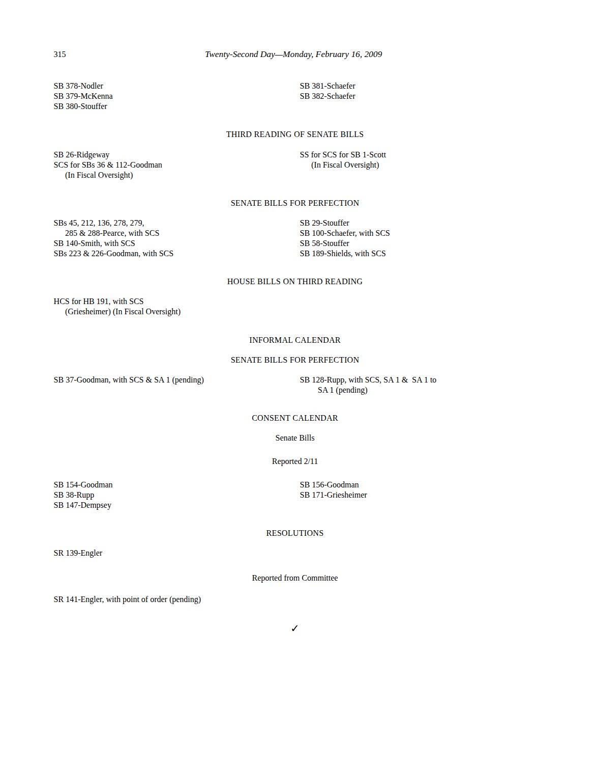315
Twenty-Second Day—Monday, February 16, 2009
SB 378-Nodler
SB 379-McKenna
SB 380-Stouffer
SB 381-Schaefer
SB 382-Schaefer
THIRD READING OF SENATE BILLS
SB 26-Ridgeway
SCS for SBs 36 & 112-Goodman
(In Fiscal Oversight)
SS for SCS for SB 1-Scott
(In Fiscal Oversight)
SENATE BILLS FOR PERFECTION
SBs 45, 212, 136, 278, 279,
285 & 288-Pearce, with SCS
SB 140-Smith, with SCS
SBs 223 & 226-Goodman, with SCS
SB 29-Stouffer
SB 100-Schaefer, with SCS
SB 58-Stouffer
SB 189-Shields, with SCS
HOUSE BILLS ON THIRD READING
HCS for HB 191, with SCS
(Griesheimer) (In Fiscal Oversight)
INFORMAL CALENDAR
SENATE BILLS FOR PERFECTION
SB 37-Goodman, with SCS & SA 1 (pending)
SB 128-Rupp, with SCS, SA 1 & SA 1 to
SA 1 (pending)
CONSENT CALENDAR
Senate Bills
Reported 2/11
SB 154-Goodman
SB 38-Rupp
SB 147-Dempsey
SB 156-Goodman
SB 171-Griesheimer
RESOLUTIONS
SR 139-Engler
Reported from Committee
SR 141-Engler, with point of order (pending)
✓